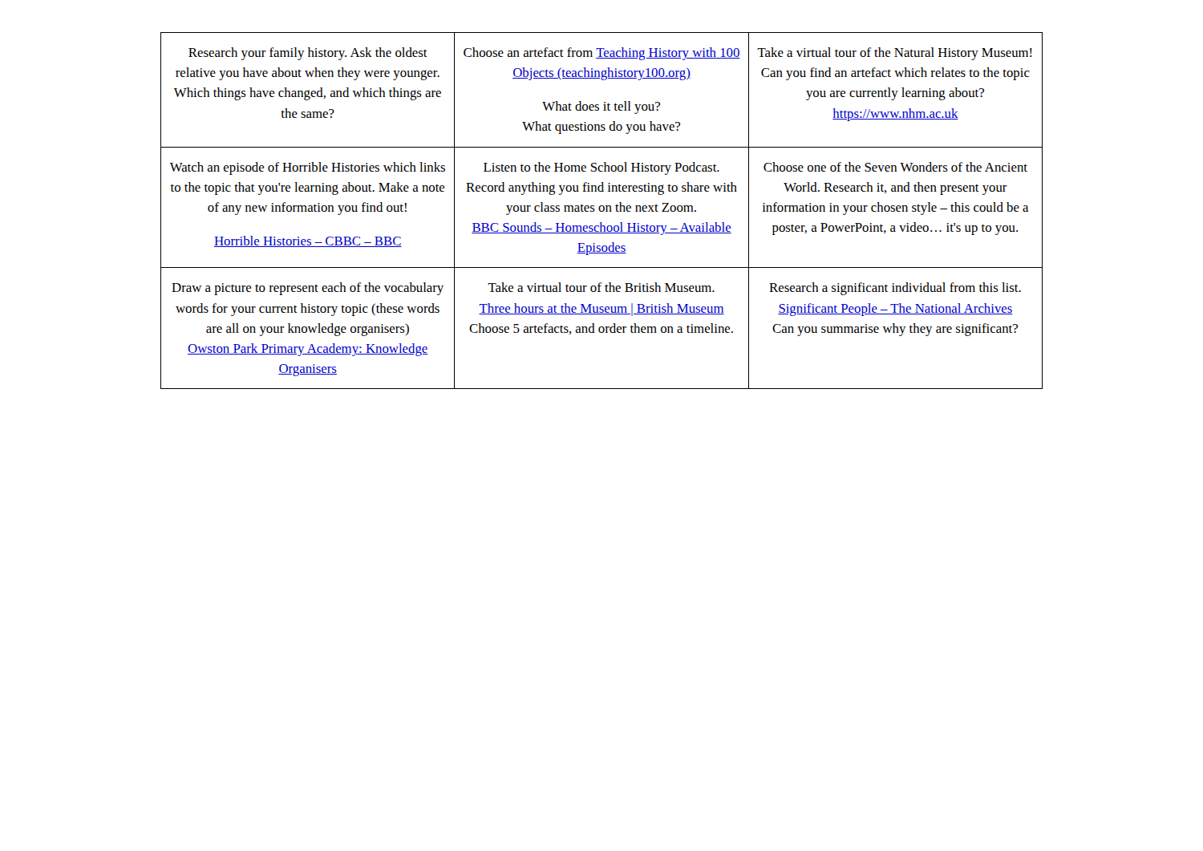| Research your family history. Ask the oldest relative you have about when they were younger. Which things have changed, and which things are the same? | Choose an artefact from Teaching History with 100 Objects (teachinghistory100.org) What does it tell you? What questions do you have? | Take a virtual tour of the Natural History Museum! Can you find an artefact which relates to the topic you are currently learning about? https://www.nhm.ac.uk |
| Watch an episode of Horrible Histories which links to the topic that you're learning about. Make a note of any new information you find out! Horrible Histories – CBBC – BBC | Listen to the Home School History Podcast. Record anything you find interesting to share with your class mates on the next Zoom. BBC Sounds – Homeschool History – Available Episodes | Choose one of the Seven Wonders of the Ancient World. Research it, and then present your information in your chosen style – this could be a poster, a PowerPoint, a video… it's up to you. |
| Draw a picture to represent each of the vocabulary words for your current history topic (these words are all on your knowledge organisers) Owston Park Primary Academy: Knowledge Organisers | Take a virtual tour of the British Museum. Three hours at the Museum / British Museum Choose 5 artefacts, and order them on a timeline. | Research a significant individual from this list. Significant People – The National Archives Can you summarise why they are significant? |